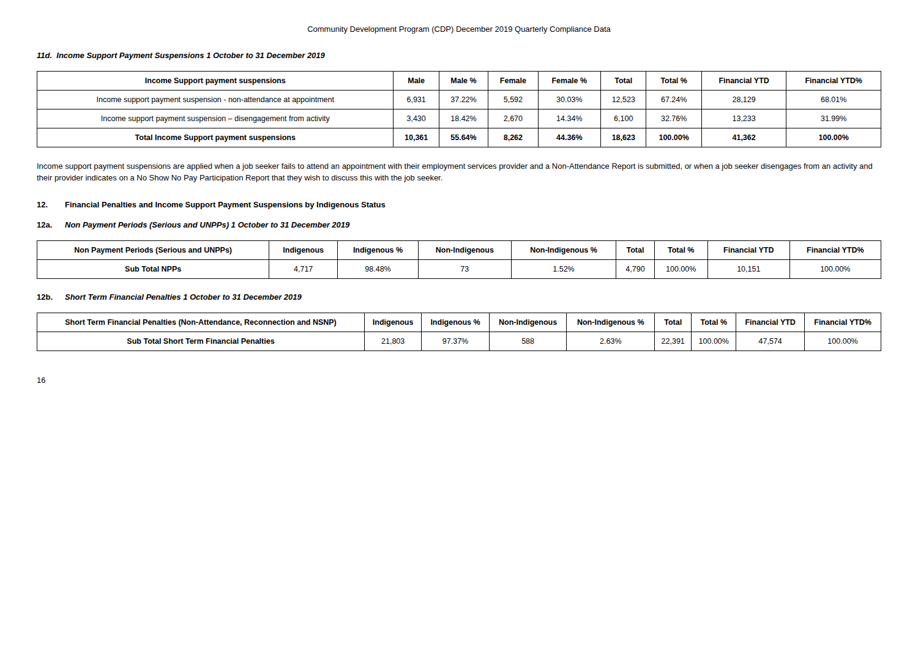Community Development Program (CDP) December 2019 Quarterly Compliance Data
11d. Income Support Payment Suspensions 1 October to 31 December 2019
| Income Support payment suspensions | Male | Male % | Female | Female % | Total | Total % | Financial YTD | Financial YTD% |
| --- | --- | --- | --- | --- | --- | --- | --- | --- |
| Income support payment suspension - non-attendance at appointment | 6,931 | 37.22% | 5,592 | 30.03% | 12,523 | 67.24% | 28,129 | 68.01% |
| Income support payment suspension – disengagement from activity | 3,430 | 18.42% | 2,670 | 14.34% | 6,100 | 32.76% | 13,233 | 31.99% |
| Total Income Support payment suspensions | 10,361 | 55.64% | 8,262 | 44.36% | 18,623 | 100.00% | 41,362 | 100.00% |
Income support payment suspensions are applied when a job seeker fails to attend an appointment with their employment services provider and a Non-Attendance Report is submitted, or when a job seeker disengages from an activity and their provider indicates on a No Show No Pay Participation Report that they wish to discuss this with the job seeker.
12. Financial Penalties and Income Support Payment Suspensions by Indigenous Status
12a. Non Payment Periods (Serious and UNPPs) 1 October to 31 December 2019
| Non Payment Periods (Serious and UNPPs) | Indigenous | Indigenous % | Non-Indigenous | Non-Indigenous % | Total | Total % | Financial YTD | Financial YTD% |
| --- | --- | --- | --- | --- | --- | --- | --- | --- |
| Sub Total NPPs | 4,717 | 98.48% | 73 | 1.52% | 4,790 | 100.00% | 10,151 | 100.00% |
12b. Short Term Financial Penalties 1 October to 31 December 2019
| Short Term Financial Penalties (Non-Attendance, Reconnection and NSNP) | Indigenous | Indigenous % | Non-Indigenous | Non-Indigenous % | Total | Total % | Financial YTD | Financial YTD% |
| --- | --- | --- | --- | --- | --- | --- | --- | --- |
| Sub Total Short Term Financial Penalties | 21,803 | 97.37% | 588 | 2.63% | 22,391 | 100.00% | 47,574 | 100.00% |
16